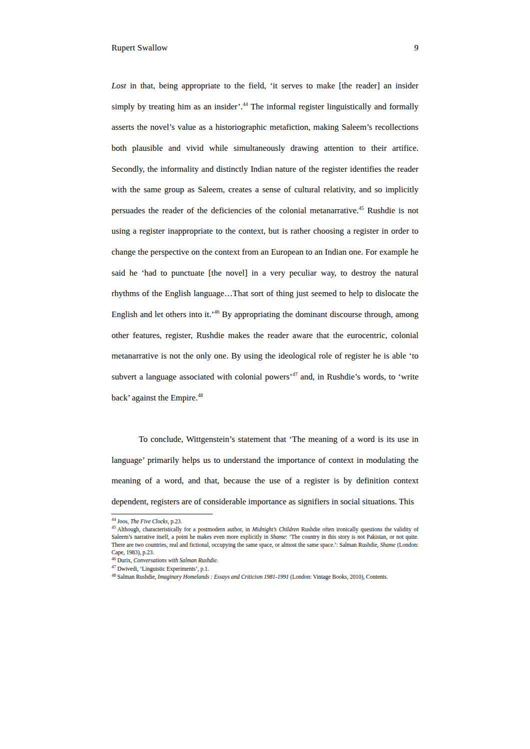Rupert Swallow 9
Lost in that, being appropriate to the field, ‘it serves to make [the reader] an insider simply by treating him as an insider’.44 The informal register linguistically and formally asserts the novel’s value as a historiographic metafiction, making Saleem’s recollections both plausible and vivid while simultaneously drawing attention to their artifice. Secondly, the informality and distinctly Indian nature of the register identifies the reader with the same group as Saleem, creates a sense of cultural relativity, and so implicitly persuades the reader of the deficiencies of the colonial metanarrative.45 Rushdie is not using a register inappropriate to the context, but is rather choosing a register in order to change the perspective on the context from an European to an Indian one. For example he said he ‘had to punctuate [the novel] in a very peculiar way, to destroy the natural rhythms of the English language…That sort of thing just seemed to help to dislocate the English and let others into it.’46 By appropriating the dominant discourse through, among other features, register, Rushdie makes the reader aware that the eurocentric, colonial metanarrative is not the only one. By using the ideological role of register he is able ‘to subvert a language associated with colonial powers’47 and, in Rushdie’s words, to ‘write back’ against the Empire.48
To conclude, Wittgenstein’s statement that ‘The meaning of a word is its use in language’ primarily helps us to understand the importance of context in modulating the meaning of a word, and that, because the use of a register is by definition context dependent, registers are of considerable importance as signifiers in social situations. This
Joos, The Five Clocks, p.23.
Although, characteristically for a postmodern author, in Midnight’s Children Rushdie often ironically questions the validity of Saleem’s narrative itself, a point he makes even more explicitly in Shame: ‘The country in this story is not Pakistan, or not quite. There are two countries, real and fictional, occupying the same space, or almost the same space.’: Salman Rushdie, Shame (London: Cape, 1983), p.23.
Durix, Conversations with Salman Rushdie.
Dwivedi, ‘Linguistic Experiments’, p.1.
Salman Rushdie, Imaginary Homelands : Essays and Criticism 1981-1991 (London: Vintage Books, 2010), Contents.